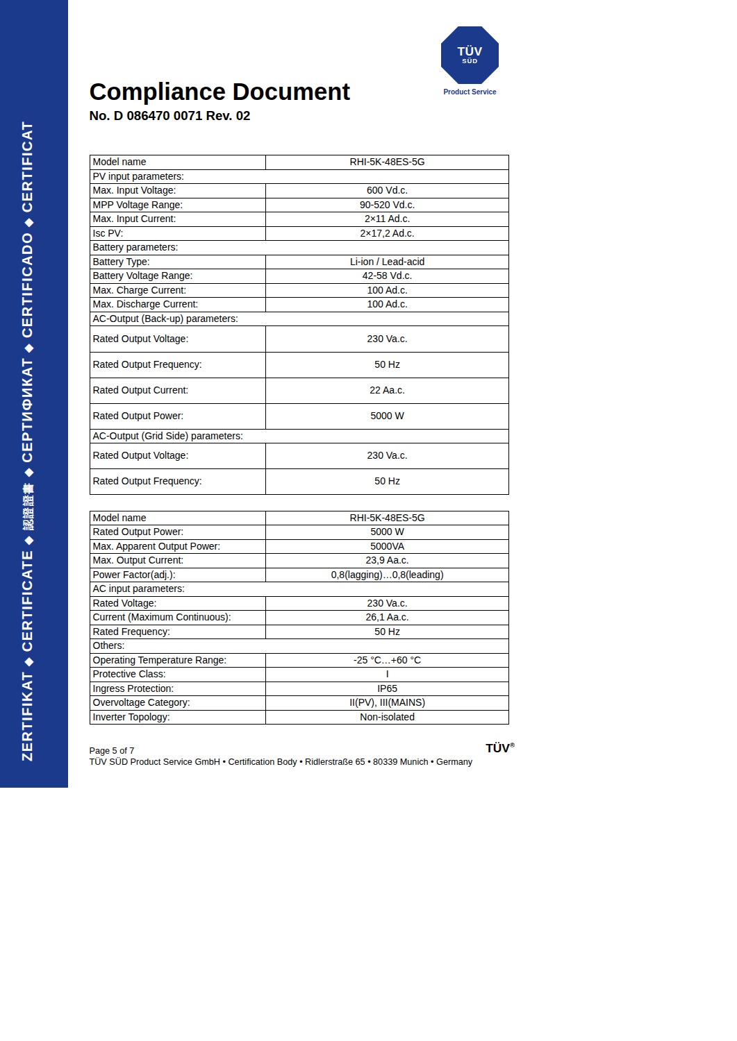ZERTIFIKAT ◆ CERTIFICATE ◆ 認證證書 ◆ CEPTИФИКАТ ◆ CERTIFICADO ◆ CERTIFICAT
TÜV
SÜD
Product Service
Compliance Document
No. D 086470 0071 Rev. 02
| Model name | RHI-5K-48ES-5G |
| PV input parameters: |
| Max. Input Voltage: | 600 Vd.c. |
| MPP Voltage Range: | 90-520 Vd.c. |
| Max. Input Current: | 2×11 Ad.c. |
| Isc PV: | 2×17,2 Ad.c. |
| Battery parameters: |
| Battery Type: | Li-ion / Lead-acid |
| Battery Voltage Range: | 42-58 Vd.c. |
| Max. Charge Current: | 100 Ad.c. |
| Max. Discharge Current: | 100 Ad.c. |
| AC-Output (Back-up) parameters: |
| Rated Output Voltage: | 230 Va.c. |
| Rated Output Frequency: | 50 Hz |
| Rated Output Current: | 22 Aa.c. |
| Rated Output Power: | 5000 W |
| AC-Output (Grid Side) parameters: |
| Rated Output Voltage: | 230 Va.c. |
| Rated Output Frequency: | 50 Hz |
| Model name | RHI-5K-48ES-5G |
| Rated Output Power: | 5000 W |
| Max. Apparent Output Power: | 5000VA |
| Max. Output Current: | 23,9 Aa.c. |
| Power Factor(adj.): | 0,8(lagging)…0,8(leading) |
| AC input parameters: |
| Rated Voltage: | 230 Va.c. |
| Current (Maximum Continuous): | 26,1 Aa.c. |
| Rated Frequency: | 50 Hz |
| Others: |
| Operating Temperature Range: | -25 °C…+60 °C |
| Protective Class: | I |
| Ingress Protection: | IP65 |
| Overvoltage Category: | II(PV), III(MAINS) |
| Inverter Topology: | Non-isolated |
Page 5 of 7
TÜV SÜD Product Service GmbH • Certification Body • Ridlerstraße 65 • 80339 Munich • Germany
TÜV®